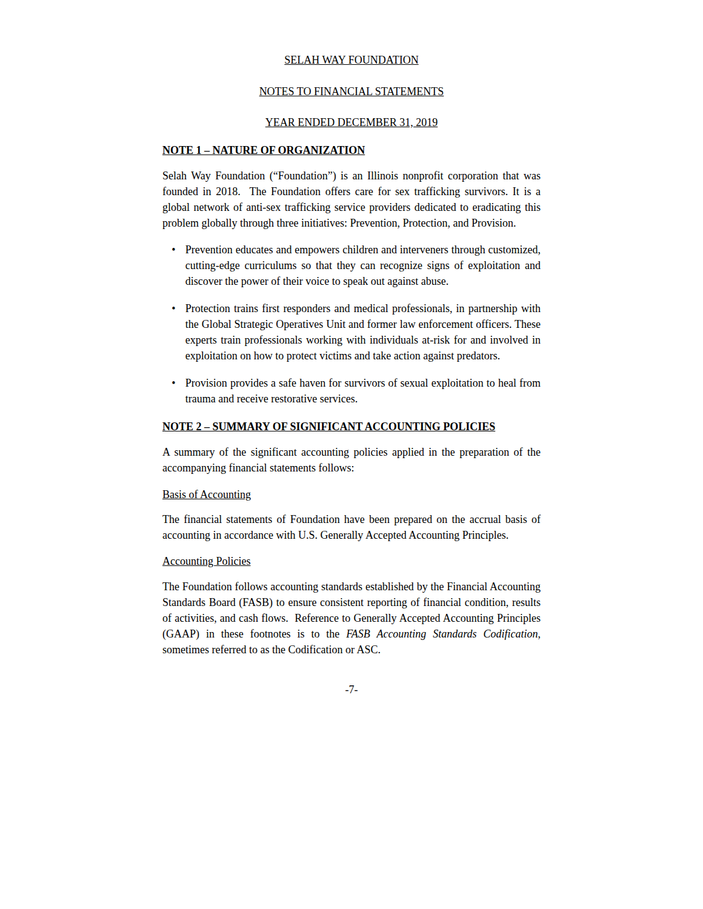SELAH WAY FOUNDATION
NOTES TO FINANCIAL STATEMENTS
YEAR ENDED DECEMBER 31, 2019
NOTE 1 – NATURE OF ORGANIZATION
Selah Way Foundation (“Foundation”) is an Illinois nonprofit corporation that was founded in 2018. The Foundation offers care for sex trafficking survivors. It is a global network of anti-sex trafficking service providers dedicated to eradicating this problem globally through three initiatives: Prevention, Protection, and Provision.
Prevention educates and empowers children and interveners through customized, cutting-edge curriculums so that they can recognize signs of exploitation and discover the power of their voice to speak out against abuse.
Protection trains first responders and medical professionals, in partnership with the Global Strategic Operatives Unit and former law enforcement officers. These experts train professionals working with individuals at-risk for and involved in exploitation on how to protect victims and take action against predators.
Provision provides a safe haven for survivors of sexual exploitation to heal from trauma and receive restorative services.
NOTE 2 – SUMMARY OF SIGNIFICANT ACCOUNTING POLICIES
A summary of the significant accounting policies applied in the preparation of the accompanying financial statements follows:
Basis of Accounting
The financial statements of Foundation have been prepared on the accrual basis of accounting in accordance with U.S. Generally Accepted Accounting Principles.
Accounting Policies
The Foundation follows accounting standards established by the Financial Accounting Standards Board (FASB) to ensure consistent reporting of financial condition, results of activities, and cash flows. Reference to Generally Accepted Accounting Principles (GAAP) in these footnotes is to the FASB Accounting Standards Codification, sometimes referred to as the Codification or ASC.
-7-